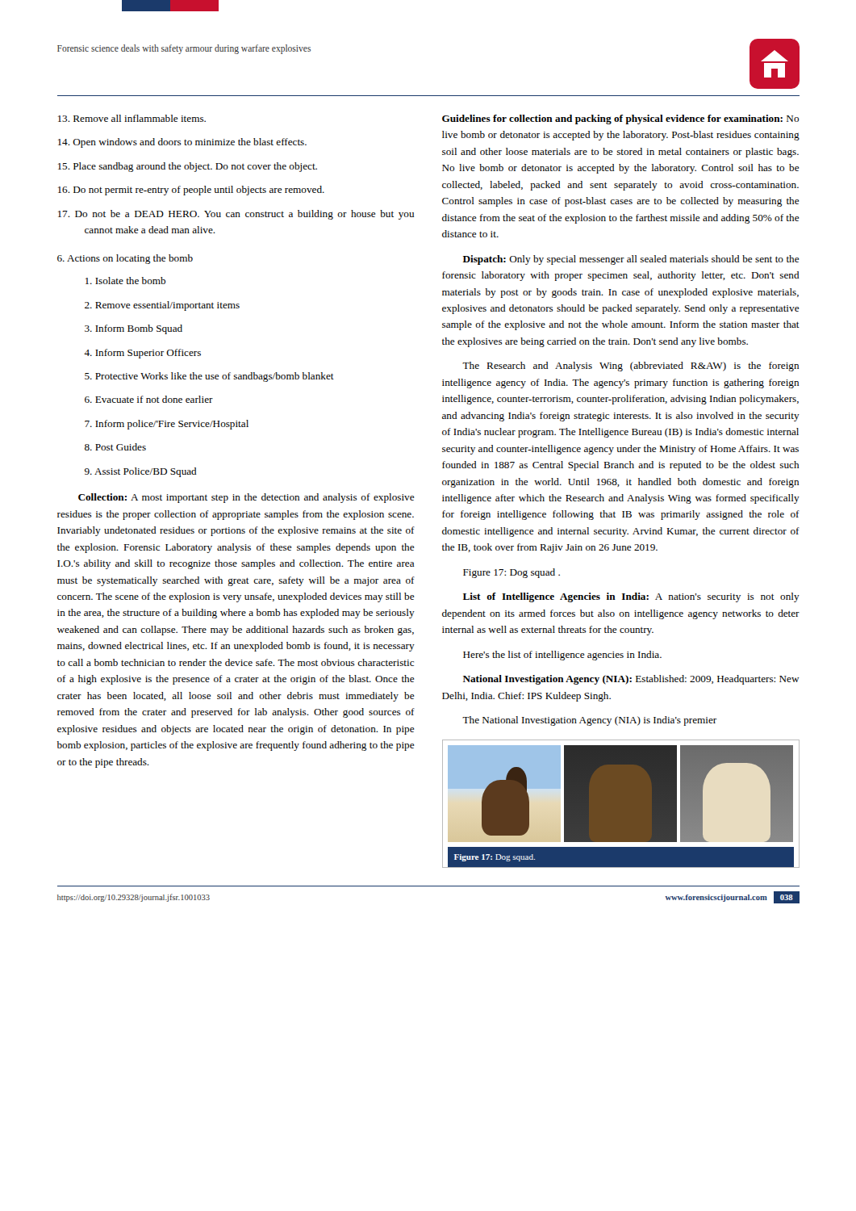Forensic science deals with safety armour during warfare explosives
13. Remove all inflammable items.
14. Open windows and doors to minimize the blast effects.
15. Place sandbag around the object. Do not cover the object.
16. Do not permit re-entry of people until objects are removed.
17. Do not be a DEAD HERO. You can construct a building or house but you cannot make a dead man alive.
6. Actions on locating the bomb
1. Isolate the bomb
2. Remove essential/important items
3. Inform Bomb Squad
4. Inform Superior Officers
5. Protective Works like the use of sandbags/bomb blanket
6. Evacuate if not done earlier
7. Inform police/'Fire Service/Hospital
8. Post Guides
9. Assist Police/BD Squad
Collection: A most important step in the detection and analysis of explosive residues is the proper collection of appropriate samples from the explosion scene. Invariably undetonated residues or portions of the explosive remains at the site of the explosion. Forensic Laboratory analysis of these samples depends upon the I.O.'s ability and skill to recognize those samples and collection. The entire area must be systematically searched with great care, safety will be a major area of concern. The scene of the explosion is very unsafe, unexploded devices may still be in the area, the structure of a building where a bomb has exploded may be seriously weakened and can collapse. There may be additional hazards such as broken gas, mains, downed electrical lines, etc. If an unexploded bomb is found, it is necessary to call a bomb technician to render the device safe. The most obvious characteristic of a high explosive is the presence of a crater at the origin of the blast. Once the crater has been located, all loose soil and other debris must immediately be removed from the crater and preserved for lab analysis. Other good sources of explosive residues and objects are located near the origin of detonation. In pipe bomb explosion, particles of the explosive are frequently found adhering to the pipe or to the pipe threads.
Guidelines for collection and packing of physical evidence for examination: No live bomb or detonator is accepted by the laboratory. Post-blast residues containing soil and other loose materials are to be stored in metal containers or plastic bags. No live bomb or detonator is accepted by the laboratory. Control soil has to be collected, labeled, packed and sent separately to avoid cross-contamination. Control samples in case of post-blast cases are to be collected by measuring the distance from the seat of the explosion to the farthest missile and adding 50% of the distance to it.
Dispatch: Only by special messenger all sealed materials should be sent to the forensic laboratory with proper specimen seal, authority letter, etc. Don't send materials by post or by goods train. In case of unexploded explosive materials, explosives and detonators should be packed separately. Send only a representative sample of the explosive and not the whole amount. Inform the station master that the explosives are being carried on the train. Don't send any live bombs.
The Research and Analysis Wing (abbreviated R&AW) is the foreign intelligence agency of India. The agency's primary function is gathering foreign intelligence, counter-terrorism, counter-proliferation, advising Indian policymakers, and advancing India's foreign strategic interests. It is also involved in the security of India's nuclear program. The Intelligence Bureau (IB) is India's domestic internal security and counter-intelligence agency under the Ministry of Home Affairs. It was founded in 1887 as Central Special Branch and is reputed to be the oldest such organization in the world. Until 1968, it handled both domestic and foreign intelligence after which the Research and Analysis Wing was formed specifically for foreign intelligence following that IB was primarily assigned the role of domestic intelligence and internal security. Arvind Kumar, the current director of the IB, took over from Rajiv Jain on 26 June 2019.
Figure 17: Dog squad .
List of Intelligence Agencies in India: A nation's security is not only dependent on its armed forces but also on intelligence agency networks to deter internal as well as external threats for the country.
Here's the list of intelligence agencies in India.
National Investigation Agency (NIA): Established: 2009, Headquarters: New Delhi, India. Chief: IPS Kuldeep Singh.
The National Investigation Agency (NIA) is India's premier
Figure 17: Dog squad.
https://doi.org/10.29328/journal.jfsr.1001033
www.forensicscijournal.com 038